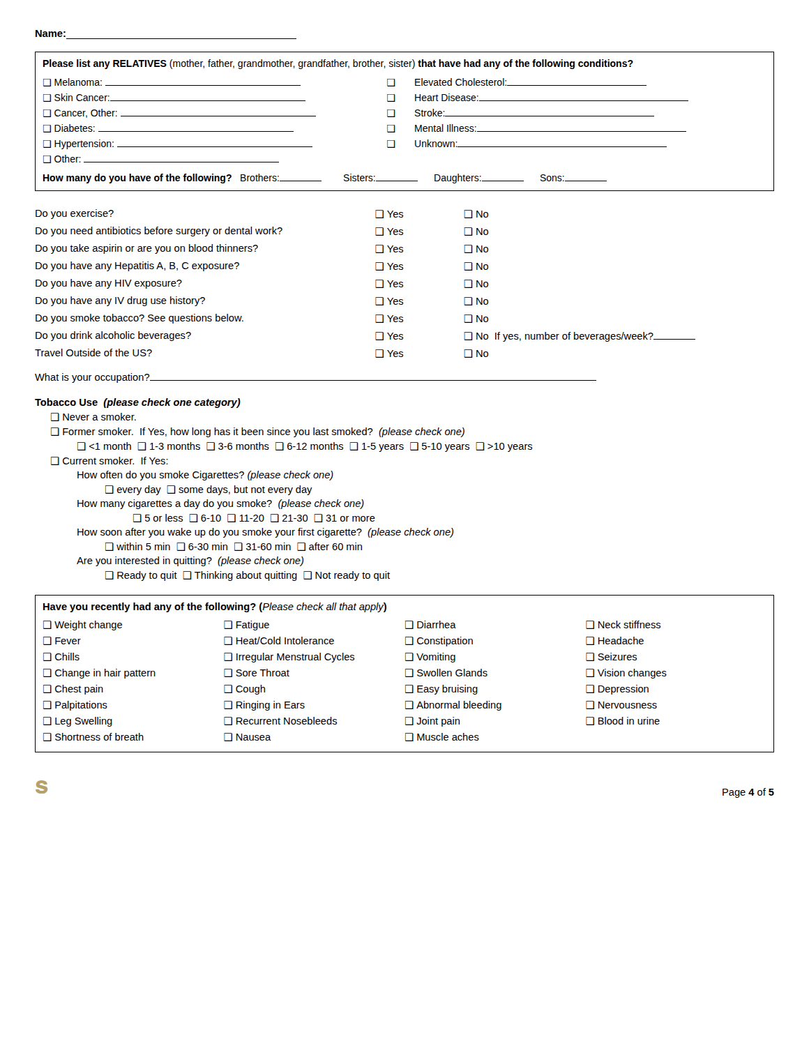Name:
Please list any RELATIVES (mother, father, grandmother, grandfather, brother, sister) that have had any of the following conditions?
| ❑ Melanoma: | ❑ Elevated Cholesterol: |
| ❑ Skin Cancer: | ❑ Heart Disease: |
| ❑ Cancer, Other: | ❑ Stroke: |
| ❑ Diabetes: | ❑ Mental Illness: |
| ❑ Hypertension: | ❑ Unknown: |
| ❑ Other: | |
How many do you have of the following? Brothers: Sisters: Daughters: Sons:
| Do you exercise? | ❑ Yes | ❑ No |
| Do you need antibiotics before surgery or dental work? | ❑ Yes | ❑ No |
| Do you take aspirin or are you on blood thinners? | ❑ Yes | ❑ No |
| Do you have any Hepatitis A, B, C exposure? | ❑ Yes | ❑ No |
| Do you have any HIV exposure? | ❑ Yes | ❑ No |
| Do you have any IV drug use history? | ❑ Yes | ❑ No |
| Do you smoke tobacco? See questions below. | ❑ Yes | ❑ No |
| Do you drink alcoholic beverages? | ❑ Yes | ❑ No If yes, number of beverages/week? |
| Travel Outside of the US? | ❑ Yes | ❑ No |
What is your occupation?
Tobacco Use (please check one category)
❑Never a smoker.
❑Former smoker. If Yes, how long has it been since you last smoked? (please check one)
❑<1 month ❑1-3 months ❑3-6 months ❑6-12 months ❑1-5 years ❑5-10 years ❑>10 years
❑Current smoker. If Yes:
How often do you smoke Cigarettes? (please check one)
❑every day ❑some days, but not every day
How many cigarettes a day do you smoke? (please check one)
❑5 or less ❑6-10 ❑11-20 ❑21-30 ❑31 or more
How soon after you wake up do you smoke your first cigarette? (please check one)
❑within 5 min ❑6-30 min ❑31-60 min ❑after 60 min
Are you interested in quitting? (please check one)
❑Ready to quit ❑Thinking about quitting ❑Not ready to quit
Have you recently had any of the following? (Please check all that apply)
| ❑ Weight change | ❑ Fatigue | ❑ Diarrhea | ❑ Neck stiffness |
| ❑ Fever | ❑ Heat/Cold Intolerance | ❑ Constipation | ❑ Headache |
| ❑ Chills | ❑ Irregular Menstrual Cycles | ❑ Vomiting | ❑ Seizures |
| ❑ Change in hair pattern | ❑ Sore Throat | ❑ Swollen Glands | ❑ Vision changes |
| ❑ Chest pain | ❑ Cough | ❑ Easy bruising | ❑ Depression |
| ❑ Palpitations | ❑ Ringing in Ears | ❑ Abnormal bleeding | ❑ Nervousness |
| ❑ Leg Swelling | ❑ Recurrent Nosebleeds | ❑ Joint pain | ❑ Blood in urine |
| ❑ Shortness of breath | ❑ Nausea | ❑ Muscle aches | |
𝐬
Page 4 of 5